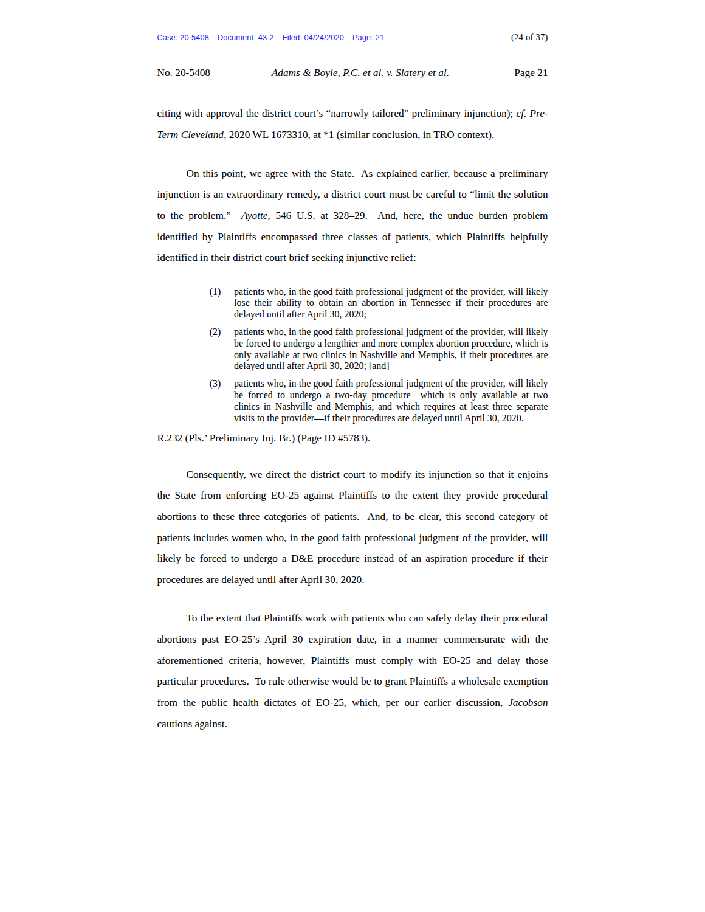Case: 20-5408 Document: 43-2 Filed: 04/24/2020 Page: 21 (24 of 37)
No. 20-5408
Adams & Boyle, P.C. et al. v. Slatery et al.
Page 21
citing with approval the district court’s “narrowly tailored” preliminary injunction); cf. Pre-Term Cleveland, 2020 WL 1673310, at *1 (similar conclusion, in TRO context).
On this point, we agree with the State. As explained earlier, because a preliminary injunction is an extraordinary remedy, a district court must be careful to “limit the solution to the problem.” Ayotte, 546 U.S. at 328–29. And, here, the undue burden problem identified by Plaintiffs encompassed three classes of patients, which Plaintiffs helpfully identified in their district court brief seeking injunctive relief:
(1)
patients who, in the good faith professional judgment of the provider, will likely lose their ability to obtain an abortion in Tennessee if their procedures are delayed until after April 30, 2020;
(2)
patients who, in the good faith professional judgment of the provider, will likely be forced to undergo a lengthier and more complex abortion procedure, which is only available at two clinics in Nashville and Memphis, if their procedures are delayed until after April 30, 2020; [and]
(3)
patients who, in the good faith professional judgment of the provider, will likely be forced to undergo a two-day procedure—which is only available at two clinics in Nashville and Memphis, and which requires at least three separate visits to the provider—if their procedures are delayed until April 30, 2020.
R.232 (Pls.’ Preliminary Inj. Br.) (Page ID #5783).
Consequently, we direct the district court to modify its injunction so that it enjoins the State from enforcing EO-25 against Plaintiffs to the extent they provide procedural abortions to these three categories of patients. And, to be clear, this second category of patients includes women who, in the good faith professional judgment of the provider, will likely be forced to undergo a D&E procedure instead of an aspiration procedure if their procedures are delayed until after April 30, 2020.
To the extent that Plaintiffs work with patients who can safely delay their procedural abortions past EO-25’s April 30 expiration date, in a manner commensurate with the aforementioned criteria, however, Plaintiffs must comply with EO-25 and delay those particular procedures. To rule otherwise would be to grant Plaintiffs a wholesale exemption from the public health dictates of EO-25, which, per our earlier discussion, Jacobson cautions against.